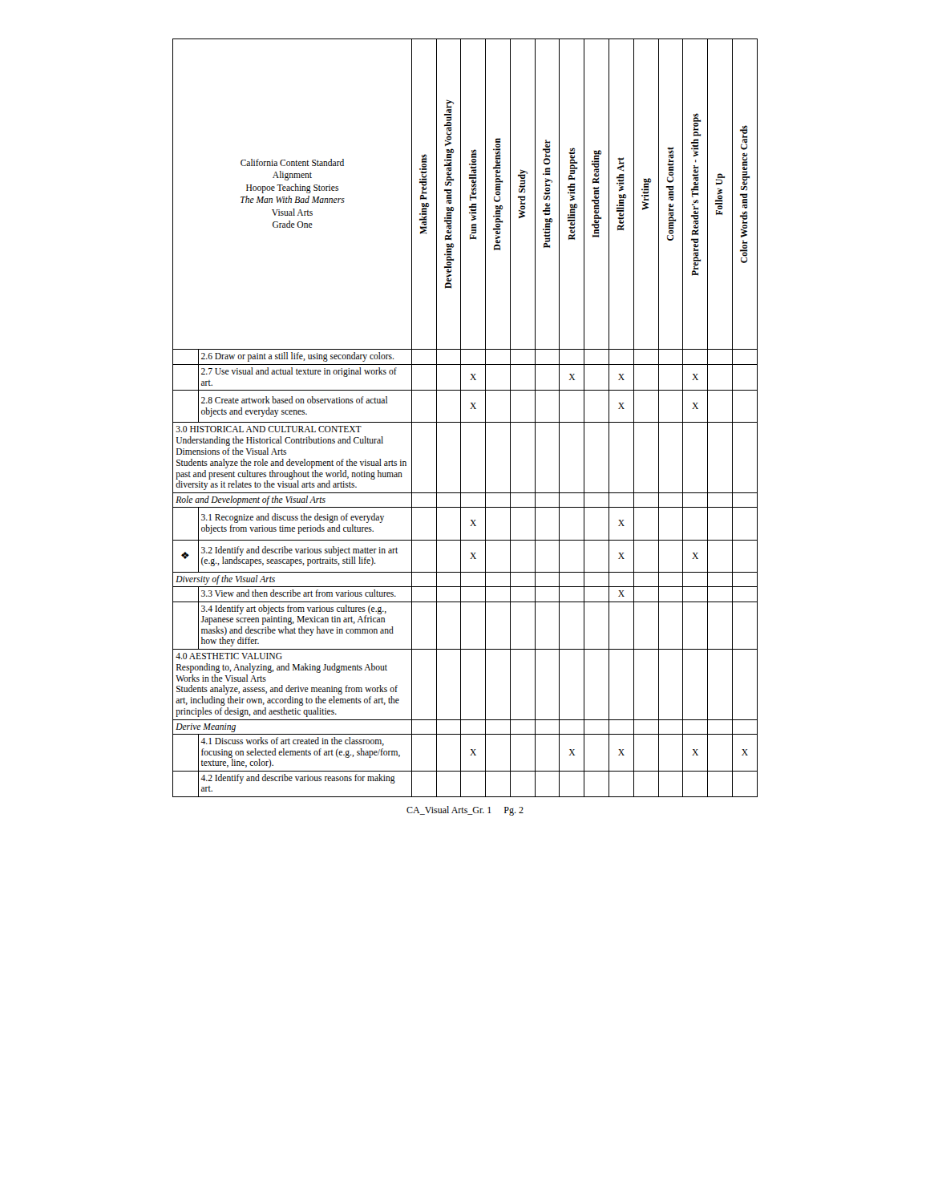| California Content Standard Alignment Hoopoe Teaching Stories The Man With Bad Manners Visual Arts Grade One | Making Predictions | Developing Reading and Speaking Vocabulary | Fun with Tessellations | Developing Comprehension | Word Study | Putting the Story in Order | Retelling with Puppets | Independent Reading | Retelling with Art | Writing | Compare and Contrast | Prepared Reader's Theater - with props | Follow Up | Color Words and Sequence Cards |
| --- | --- | --- | --- | --- | --- | --- | --- | --- | --- | --- | --- | --- | --- | --- |
| | 2.6 Draw or paint a still life, using secondary colors. | | | | | | | | | | | | | | |
| | 2.7 Use visual and actual texture in original works of art. | | | X | | | | X | | X | | | X | | |
| | 2.8 Create artwork based on observations of actual objects and everyday scenes. | | | X | | | | | | X | | | X | | |
| 3.0 HISTORICAL AND CULTURAL CONTEXT Understanding the Historical Contributions and Cultural Dimensions of the Visual Arts Students analyze the role and development of the visual arts in past and present cultures throughout the world, noting human diversity as it relates to the visual arts and artists. | | | | | | | | | | | | | | |
| Role and Development of the Visual Arts | | | | | | | | | | | | | | |
| | 3.1 Recognize and discuss the design of everyday objects from various time periods and cultures. | | | X | | | | | | X | | | | | |
| ❖ | 3.2 Identify and describe various subject matter in art (e.g., landscapes, seascapes, portraits, still life). | | | X | | | | | | X | | | X | | |
| Diversity of the Visual Arts | | | | | | | | | | | | | | |
| | 3.3 View and then describe art from various cultures. | | | | | | | | | X | | | | | |
| | 3.4 Identify art objects from various cultures (e.g., Japanese screen painting, Mexican tin art, African masks) and describe what they have in common and how they differ. | | | | | | | | | | | | | | |
| 4.0 AESTHETIC VALUING Responding to, Analyzing, and Making Judgments About Works in the Visual Arts Students analyze, assess, and derive meaning from works of art, including their own, according to the elements of art, the principles of design, and aesthetic qualities. | | | | | | | | | | | | | | |
| Derive Meaning | | | | | | | | | | | | | | |
| | 4.1 Discuss works of art created in the classroom, focusing on selected elements of art (e.g., shape/form, texture, line, color). | | | X | | | | X | | X | | | X | | X |
| | 4.2 Identify and describe various reasons for making art. | | | | | | | | | | | | | | |
CA_Visual Arts_Gr. 1 Pg. 2